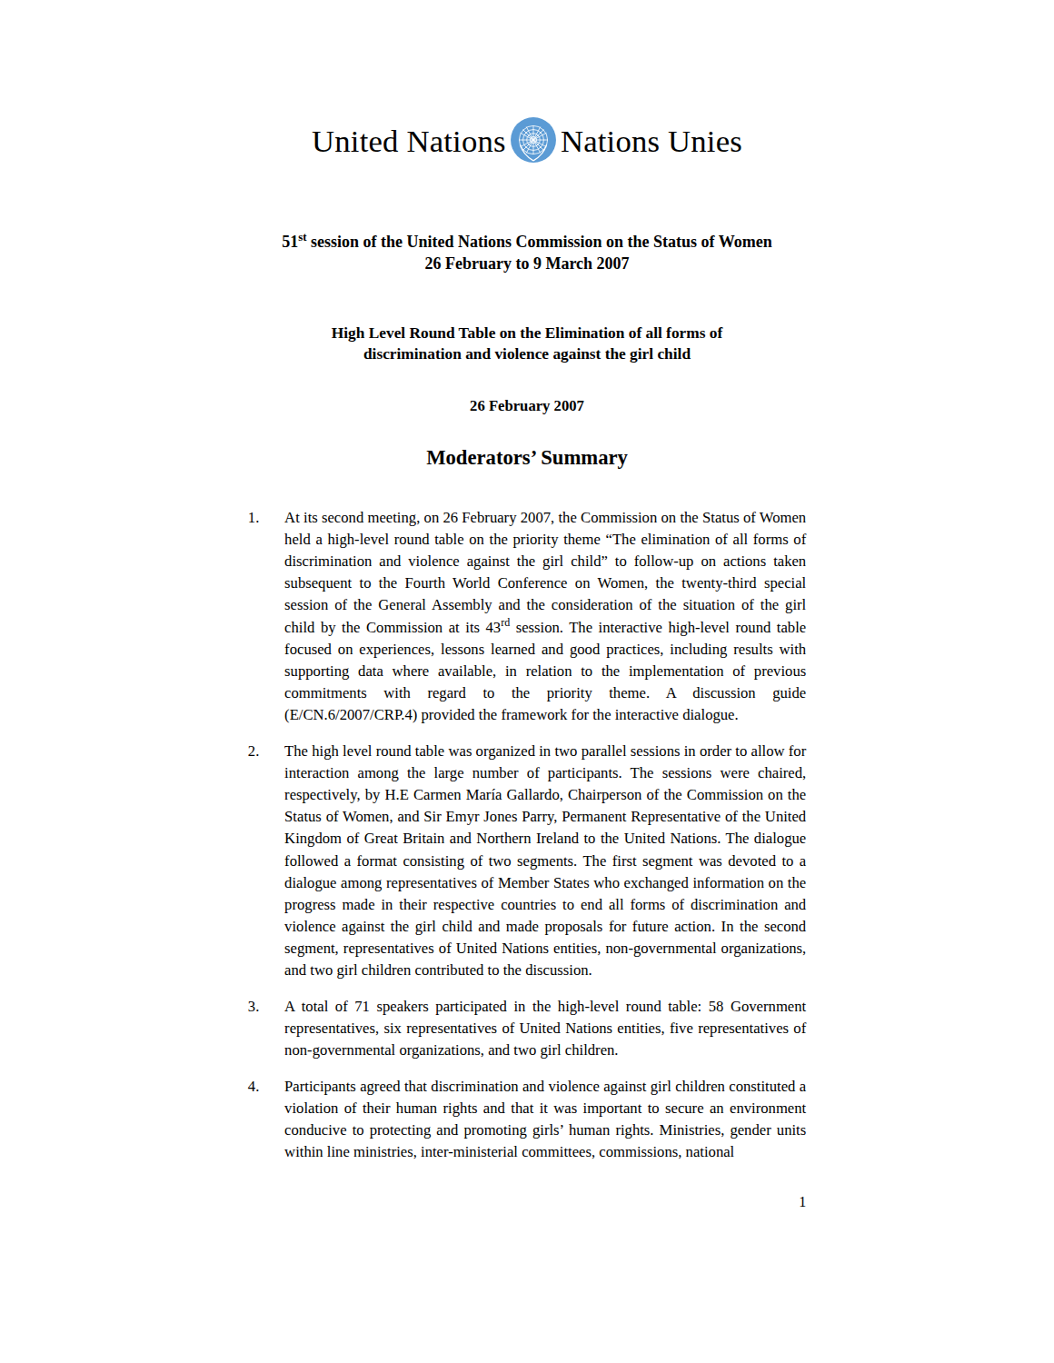United Nations Nations Unies
51st session of the United Nations Commission on the Status of Women
26 February to 9 March 2007
High Level Round Table on the Elimination of all forms of
discrimination and violence against the girl child
26 February 2007
Moderators’ Summary
1. At its second meeting, on 26 February 2007, the Commission on the Status of Women held a high-level round table on the priority theme “The elimination of all forms of discrimination and violence against the girl child” to follow-up on actions taken subsequent to the Fourth World Conference on Women, the twenty-third special session of the General Assembly and the consideration of the situation of the girl child by the Commission at its 43rd session. The interactive high-level round table focused on experiences, lessons learned and good practices, including results with supporting data where available, in relation to the implementation of previous commitments with regard to the priority theme. A discussion guide (E/CN.6/2007/CRP.4) provided the framework for the interactive dialogue.
2. The high level round table was organized in two parallel sessions in order to allow for interaction among the large number of participants. The sessions were chaired, respectively, by H.E Carmen María Gallardo, Chairperson of the Commission on the Status of Women, and Sir Emyr Jones Parry, Permanent Representative of the United Kingdom of Great Britain and Northern Ireland to the United Nations. The dialogue followed a format consisting of two segments. The first segment was devoted to a dialogue among representatives of Member States who exchanged information on the progress made in their respective countries to end all forms of discrimination and violence against the girl child and made proposals for future action. In the second segment, representatives of United Nations entities, non-governmental organizations, and two girl children contributed to the discussion.
3. A total of 71 speakers participated in the high-level round table: 58 Government representatives, six representatives of United Nations entities, five representatives of non-governmental organizations, and two girl children.
4. Participants agreed that discrimination and violence against girl children constituted a violation of their human rights and that it was important to secure an environment conducive to protecting and promoting girls’ human rights. Ministries, gender units within line ministries, inter-ministerial committees, commissions, national
1